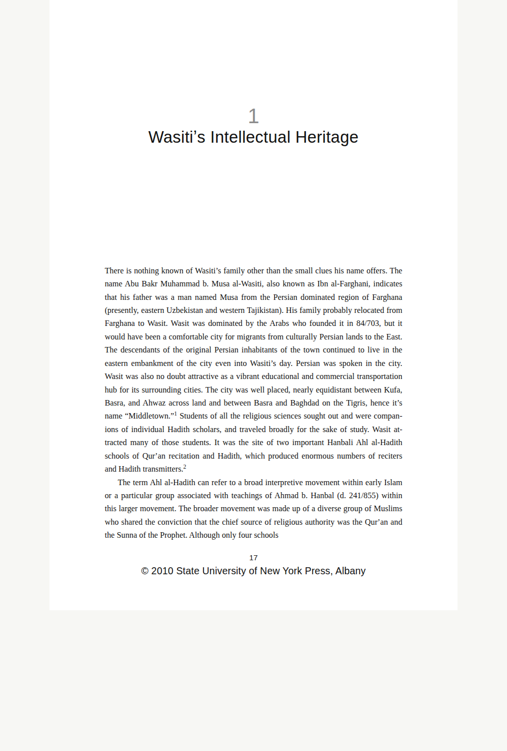1
Wasitiʼs Intellectual Heritage
There is nothing known of Wasiti’s family other than the small clues his name offers. The name Abu Bakr Muhammad b. Musa al-Wasiti, also known as Ibn al-Farghani, indicates that his father was a man named Musa from the Persian dominated region of Farghana (presently, eastern Uzbekistan and western Tajikistan). His family probably relocated from Farghana to Wasit. Wasit was dominated by the Arabs who founded it in 84/703, but it would have been a comfortable city for migrants from culturally Persian lands to the East. The descendants of the original Persian inhabitants of the town continued to live in the eastern embankment of the city even into Wasiti’s day. Persian was spoken in the city. Wasit was also no doubt attractive as a vibrant educational and commercial transportation hub for its surrounding cities. The city was well placed, nearly equidistant between Kufa, Basra, and Ahwaz across land and between Basra and Baghdad on the Tigris, hence it’s name “Middletown.”1 Students of all the religious sciences sought out and were companions of individual Hadith scholars, and traveled broadly for the sake of study. Wasit attracted many of those students. It was the site of two important Hanbali Ahl al-Hadith schools of Qurʼan recitation and Hadith, which produced enormous numbers of reciters and Hadith transmitters.2
The term Ahl al-Hadith can refer to a broad interpretive movement within early Islam or a particular group associated with teachings of Ahmad b. Hanbal (d. 241/855) within this larger movement. The broader movement was made up of a diverse group of Muslims who shared the conviction that the chief source of religious authority was the Qurʼan and the Sunna of the Prophet. Although only four schools
17
© 2010 State University of New York Press, Albany